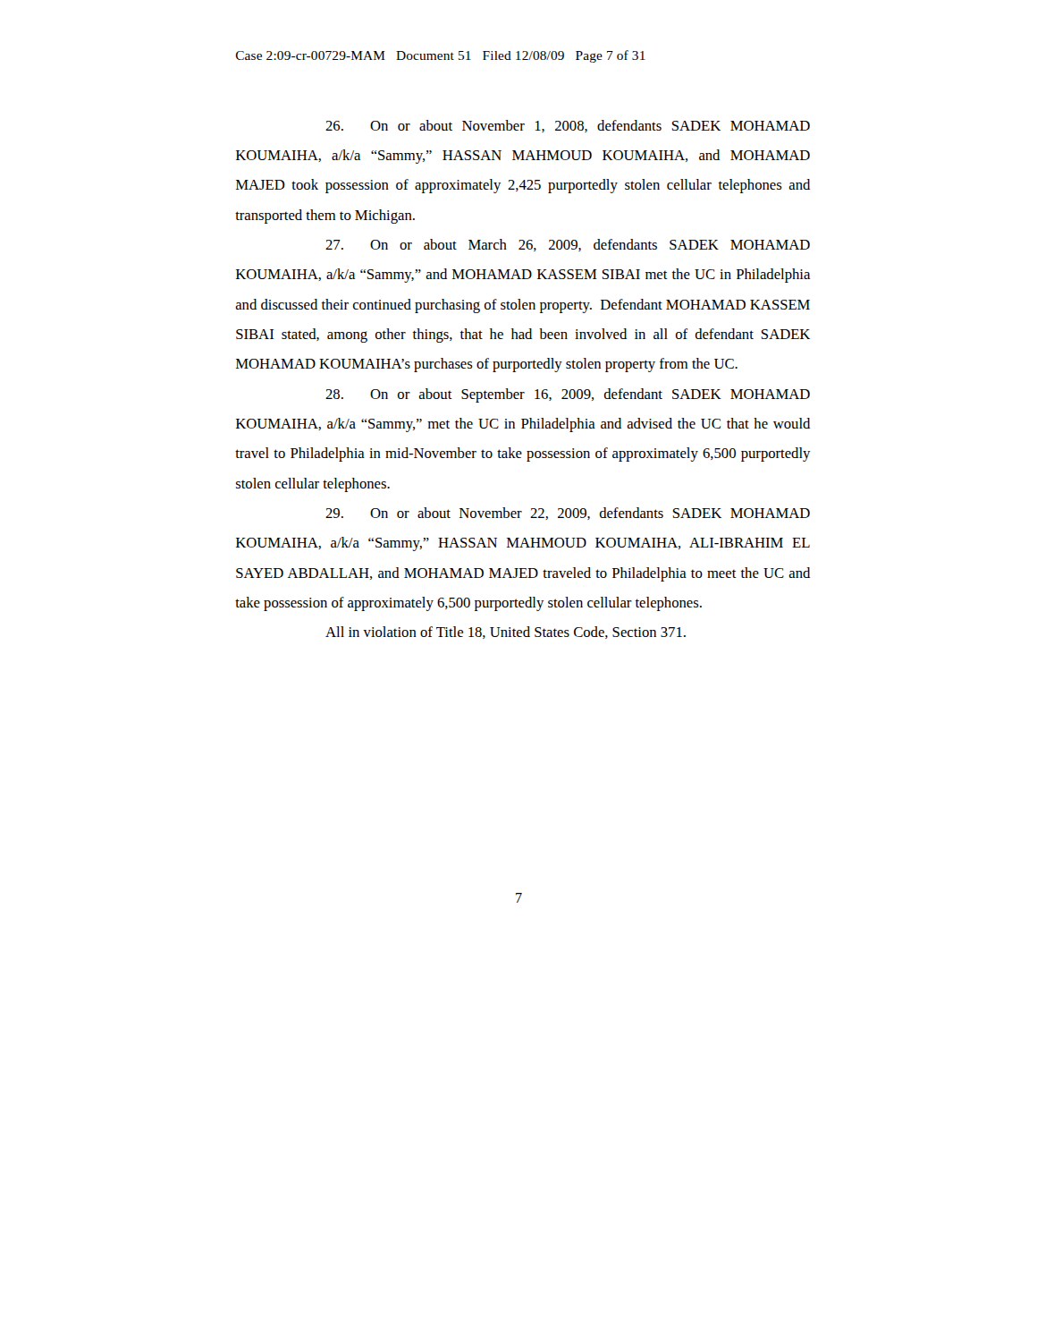Case 2:09-cr-00729-MAM Document 51 Filed 12/08/09 Page 7 of 31
26. On or about November 1, 2008, defendants SADEK MOHAMAD KOUMAIHA, a/k/a “Sammy,” HASSAN MAHMOUD KOUMAIHA, and MOHAMAD MAJED took possession of approximately 2,425 purportedly stolen cellular telephones and transported them to Michigan.
27. On or about March 26, 2009, defendants SADEK MOHAMAD KOUMAIHA, a/k/a “Sammy,” and MOHAMAD KASSEM SIBAI met the UC in Philadelphia and discussed their continued purchasing of stolen property. Defendant MOHAMAD KASSEM SIBAI stated, among other things, that he had been involved in all of defendant SADEK MOHAMAD KOUMAIHA’s purchases of purportedly stolen property from the UC.
28. On or about September 16, 2009, defendant SADEK MOHAMAD KOUMAIHA, a/k/a “Sammy,” met the UC in Philadelphia and advised the UC that he would travel to Philadelphia in mid-November to take possession of approximately 6,500 purportedly stolen cellular telephones.
29. On or about November 22, 2009, defendants SADEK MOHAMAD KOUMAIHA, a/k/a “Sammy,” HASSAN MAHMOUD KOUMAIHA, ALI-IBRAHIM EL SAYED ABDALLAH, and MOHAMAD MAJED traveled to Philadelphia to meet the UC and take possession of approximately 6,500 purportedly stolen cellular telephones.
All in violation of Title 18, United States Code, Section 371.
7